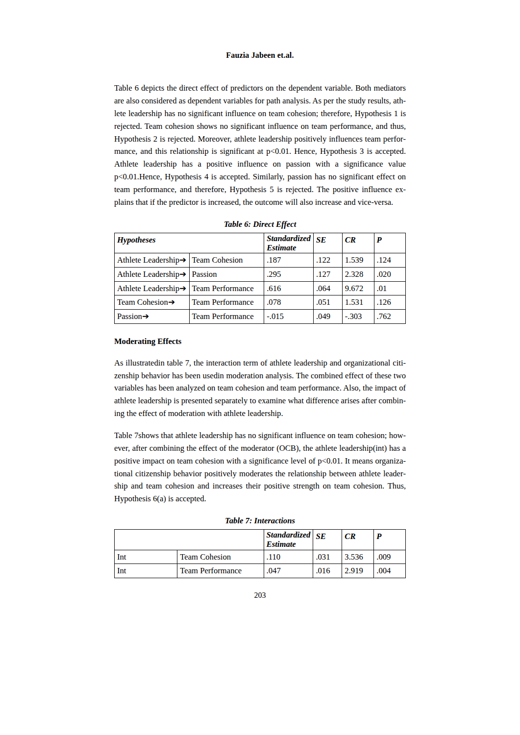Fauzia Jabeen et.al.
Table 6 depicts the direct effect of predictors on the dependent variable. Both mediators are also considered as dependent variables for path analysis. As per the study results, athlete leadership has no significant influence on team cohesion; therefore, Hypothesis 1 is rejected. Team cohesion shows no significant influence on team performance, and thus, Hypothesis 2 is rejected. Moreover, athlete leadership positively influences team performance, and this relationship is significant at p<0.01. Hence, Hypothesis 3 is accepted. Athlete leadership has a positive influence on passion with a significance value p<0.01.Hence, Hypothesis 4 is accepted. Similarly, passion has no significant effect on team performance, and therefore, Hypothesis 5 is rejected. The positive influence explains that if the predictor is increased, the outcome will also increase and vice-versa.
Table 6: Direct Effect
| Hypotheses | Standardized Estimate | SE | CR | P |
| Athlete Leadership ➔ | Team Cohesion | .187 | .122 | 1.539 | .124 |
| Athlete Leadership ➔ | Passion | .295 | .127 | 2.328 | .020 |
| Athlete Leadership ➔ | Team Performance | .616 | .064 | 9.672 | .01 |
| Team Cohesion ➔ | Team Performance | .078 | .051 | 1.531 | .126 |
| Passion ➔ | Team Performance | -.015 | .049 | -.303 | .762 |
Moderating Effects
As illustratedin table 7, the interaction term of athlete leadership and organizational citizenship behavior has been usedin moderation analysis. The combined effect of these two variables has been analyzed on team cohesion and team performance. Also, the impact of athlete leadership is presented separately to examine what difference arises after combining the effect of moderation with athlete leadership.
Table 7shows that athlete leadership has no significant influence on team cohesion; however, after combining the effect of the moderator (OCB), the athlete leadership(int) has a positive impact on team cohesion with a significance level of p<0.01. It means organizational citizenship behavior positively moderates the relationship between athlete leadership and team cohesion and increases their positive strength on team cohesion. Thus, Hypothesis 6(a) is accepted.
Table 7: Interactions
| | | Standardized Estimate | SE | CR | P |
| Int | Team Cohesion | .110 | .031 | 3.536 | .009 |
| Int | Team Performance | .047 | .016 | 2.919 | .004 |
203